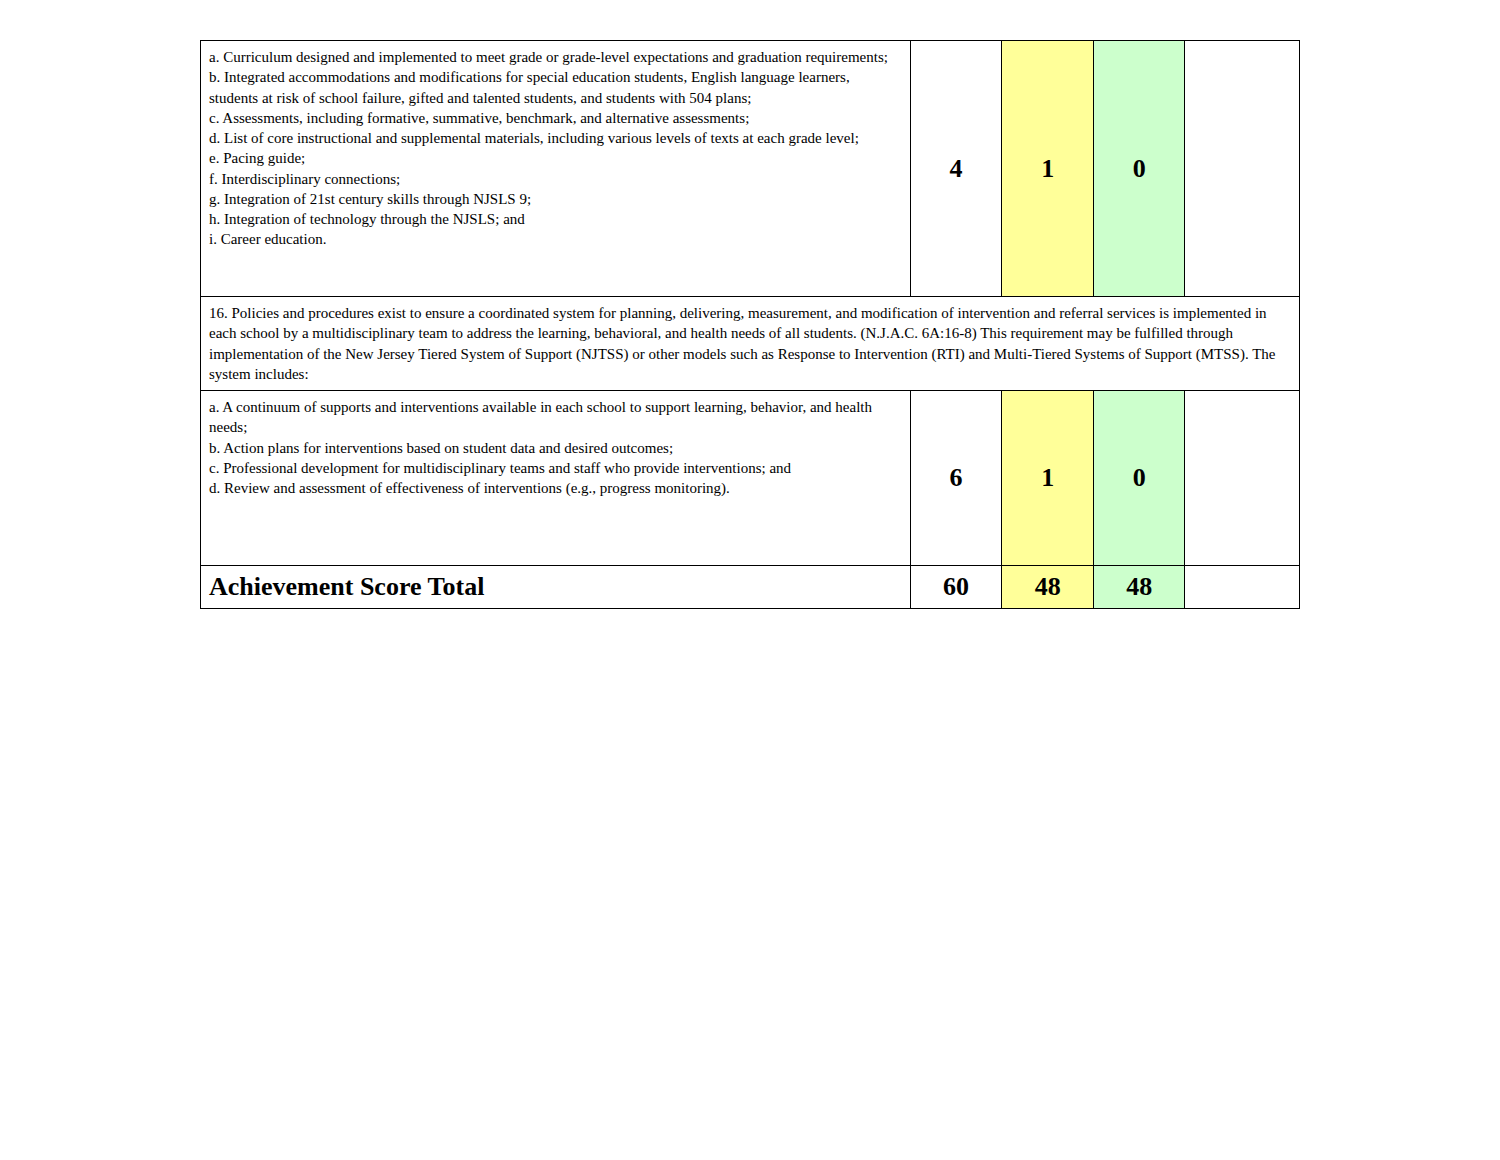| a. Curriculum designed and implemented to meet grade or grade-level expectations and graduation requirements; b. Integrated accommodations and modifications for special education students, English language learners, students at risk of school failure, gifted and talented students, and students with 504 plans; c. Assessments, including formative, summative, benchmark, and alternative assessments; d. List of core instructional and supplemental materials, including various levels of texts at each grade level; e. Pacing guide; f. Interdisciplinary connections; g. Integration of 21st century skills through NJSLS 9; h. Integration of technology through the NJSLS; and i. Career education. | 4 | 1 | 0 | |
| 16. Policies and procedures exist to ensure a coordinated system for planning, delivering, measurement, and modification of intervention and referral services is implemented in each school by a multidisciplinary team to address the learning, behavioral, and health needs of all students. (N.J.A.C. 6A:16-8) This requirement may be fulfilled through implementation of the New Jersey Tiered System of Support (NJTSS) or other models such as Response to Intervention (RTI) and Multi-Tiered Systems of Support (MTSS). The system includes: |
| a. A continuum of supports and interventions available in each school to support learning, behavior, and health needs; b. Action plans for interventions based on student data and desired outcomes; c. Professional development for multidisciplinary teams and staff who provide interventions; and d. Review and assessment of effectiveness of interventions (e.g., progress monitoring). | 6 | 1 | 0 | |
| Achievement Score Total | 60 | 48 | 48 | |